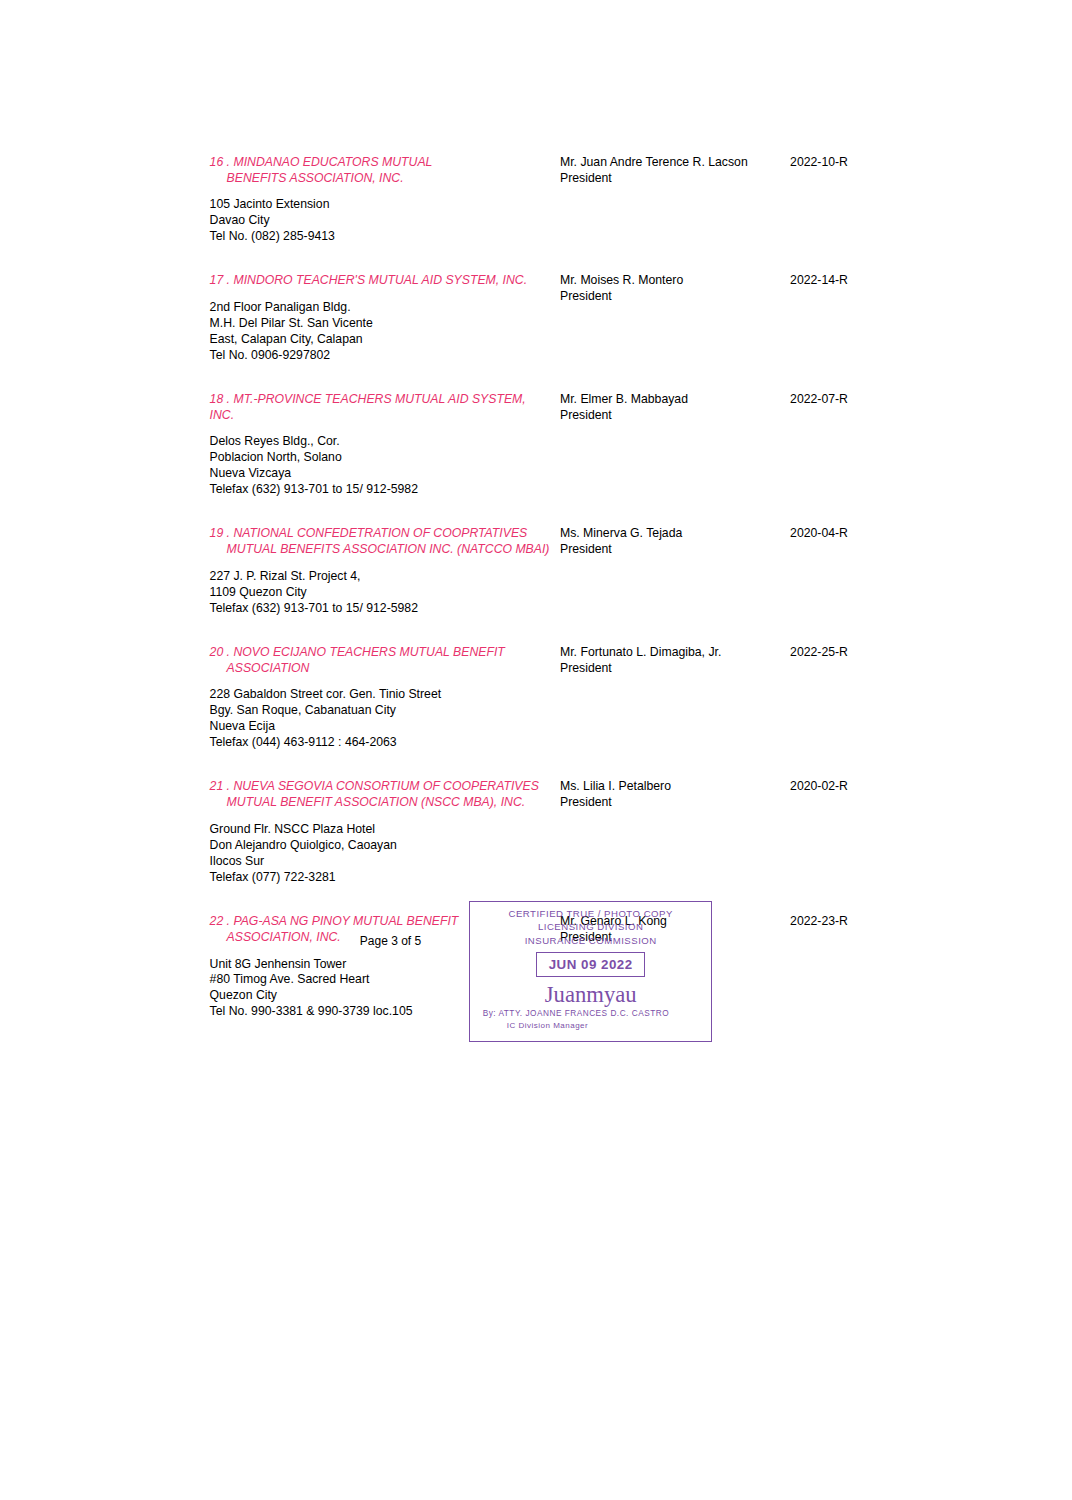16 . MINDANAO EDUCATORS MUTUAL
BENEFITS ASSOCIATION, INC.
105 Jacinto Extension
Davao City
Tel No. (082) 285-9413
Mr. Juan Andre Terence R. Lacson
President
2022-10-R
17 . MINDORO TEACHER'S MUTUAL AID SYSTEM, INC.
2nd Floor Panaligan Bldg.
M.H. Del Pilar St. San Vicente
East, Calapan City, Calapan
Tel No. 0906-9297802
Mr. Moises R. Montero
President
2022-14-R
18 . MT.-PROVINCE TEACHERS MUTUAL AID SYSTEM, INC.
Delos Reyes Bldg., Cor.
Poblacion North, Solano
Nueva Vizcaya
Telefax (632) 913-701 to 15/ 912-5982
Mr. Elmer B. Mabbayad
President
2022-07-R
19 . NATIONAL CONFEDETRATION OF COOPRTATIVES
MUTUAL BENEFITS ASSOCIATION INC. (NATCCO MBAI)
227 J. P. Rizal St. Project 4,
1109 Quezon City
Telefax (632) 913-701 to 15/ 912-5982
Ms. Minerva G. Tejada
President
2020-04-R
20 . NOVO ECIJANO TEACHERS MUTUAL BENEFIT
ASSOCIATION
228 Gabaldon Street cor. Gen. Tinio Street
Bgy. San Roque, Cabanatuan City
Nueva Ecija
Telefax (044) 463-9112 : 464-2063
Mr. Fortunato L. Dimagiba, Jr.
President
2022-25-R
21 . NUEVA SEGOVIA CONSORTIUM OF COOPERATIVES
MUTUAL BENEFIT ASSOCIATION (NSCC MBA), INC.
Ground Flr. NSCC Plaza Hotel
Don Alejandro Quiolgico, Caoayan
Ilocos Sur
Telefax (077) 722-3281
Ms. Lilia I. Petalbero
President
2020-02-R
22 . PAG-ASA NG PINOY MUTUAL BENEFIT
ASSOCIATION, INC.
Unit 8G Jenhensin Tower
#80 Timog Ave. Sacred Heart
Quezon City
Tel No. 990-3381 & 990-3739 loc.105
Mr. Genaro L. Kong
President
2022-23-R
Page 3 of 5
CERTIFIED TRUE / PHOTO COPY
LICENSING DIVISION
INSURANCE COMMISSION
JUN 09 2022
Juanmyau
By: ATTY. JOANNE FRANCES D.C. CASTRO
IC Division Manager